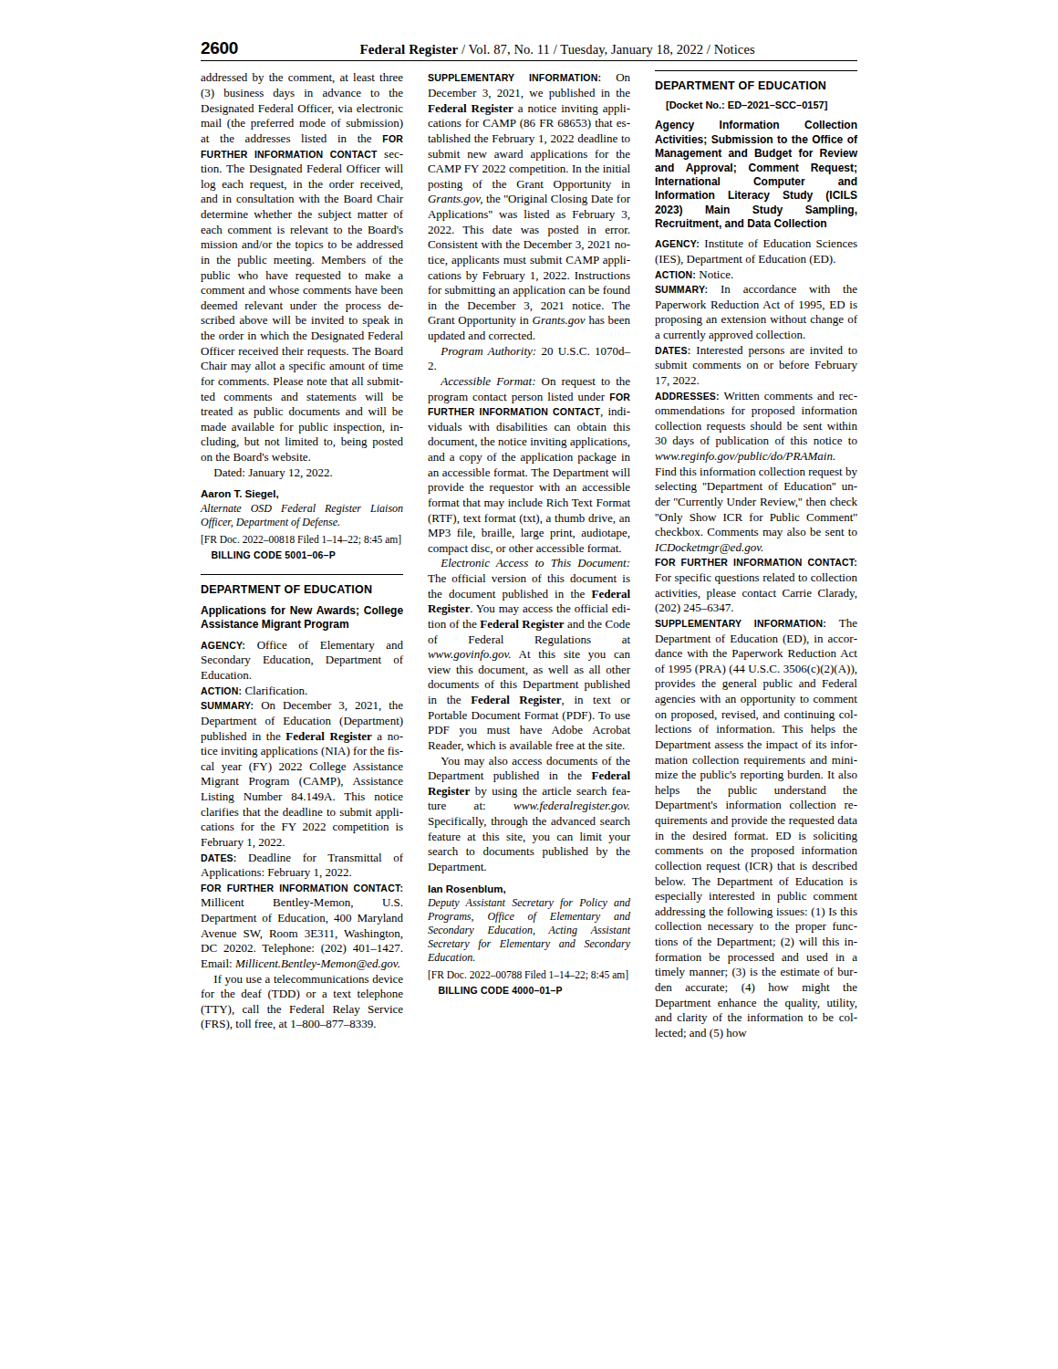2600
Federal Register / Vol. 87, No. 11 / Tuesday, January 18, 2022 / Notices
addressed by the comment, at least three (3) business days in advance to the Designated Federal Officer, via electronic mail (the preferred mode of submission) at the addresses listed in the for further information contact section. The Designated Federal Officer will log each request, in the order received, and in consultation with the Board Chair determine whether the subject matter of each comment is relevant to the Board's mission and/or the topics to be addressed in the public meeting. Members of the public who have requested to make a comment and whose comments have been deemed relevant under the process described above will be invited to speak in the order in which the Designated Federal Officer received their requests. The Board Chair may allot a specific amount of time for comments. Please note that all submitted comments and statements will be treated as public documents and will be made available for public inspection, including, but not limited to, being posted on the Board's website.
Dated: January 12, 2022.
Aaron T. Siegel,
Alternate OSD Federal Register Liaison Officer, Department of Defense.
[FR Doc. 2022–00818 Filed 1–14–22; 8:45 am]
BILLING CODE 5001–06–P
DEPARTMENT OF EDUCATION
Applications for New Awards; College Assistance Migrant Program
agency: Office of Elementary and Secondary Education, Department of Education.
action: Clarification.
summary: On December 3, 2021, the Department of Education (Department) published in the Federal Register a notice inviting applications (NIA) for the fiscal year (FY) 2022 College Assistance Migrant Program (CAMP), Assistance Listing Number 84.149A. This notice clarifies that the deadline to submit applications for the FY 2022 competition is February 1, 2022.
dates: Deadline for Transmittal of Applications: February 1, 2022.
for further information contact: Millicent Bentley-Memon, U.S. Department of Education, 400 Maryland Avenue SW, Room 3E311, Washington, DC 20202. Telephone: (202) 401–1427. Email: Millicent.Bentley-Memon@ed.gov.
If you use a telecommunications device for the deaf (TDD) or a text telephone (TTY), call the Federal Relay Service (FRS), toll free, at 1–800–877–8339.
supplementary information: On December 3, 2021, we published in the Federal Register a notice inviting applications for CAMP (86 FR 68653) that established the February 1, 2022 deadline to submit new award applications for the CAMP FY 2022 competition. In the initial posting of the Grant Opportunity in Grants.gov, the ''Original Closing Date for Applications'' was listed as February 3, 2022. This date was posted in error. Consistent with the December 3, 2021 notice, applicants must submit CAMP applications by February 1, 2022. Instructions for submitting an application can be found in the December 3, 2021 notice. The Grant Opportunity in Grants.gov has been updated and corrected.
Program Authority: 20 U.S.C. 1070d–2.
Accessible Format: On request to the program contact person listed under for further information contact, individuals with disabilities can obtain this document, the notice inviting applications, and a copy of the application package in an accessible format. The Department will provide the requestor with an accessible format that may include Rich Text Format (RTF), text format (txt), a thumb drive, an MP3 file, braille, large print, audiotape, compact disc, or other accessible format.
Electronic Access to This Document: The official version of this document is the document published in the Federal Register. You may access the official edition of the Federal Register and the Code of Federal Regulations at www.govinfo.gov. At this site you can view this document, as well as all other documents of this Department published in the Federal Register, in text or Portable Document Format (PDF). To use PDF you must have Adobe Acrobat Reader, which is available free at the site.
You may also access documents of the Department published in the Federal Register by using the article search feature at: www.federalregister.gov. Specifically, through the advanced search feature at this site, you can limit your search to documents published by the Department.
Ian Rosenblum,
Deputy Assistant Secretary for Policy and Programs, Office of Elementary and Secondary Education, Acting Assistant Secretary for Elementary and Secondary Education.
[FR Doc. 2022–00788 Filed 1–14–22; 8:45 am]
BILLING CODE 4000–01–P
DEPARTMENT OF EDUCATION
[Docket No.: ED–2021–SCC–0157]
Agency Information Collection Activities; Submission to the Office of Management and Budget for Review and Approval; Comment Request; International Computer and Information Literacy Study (ICILS 2023) Main Study Sampling, Recruitment, and Data Collection
agency: Institute of Education Sciences (IES), Department of Education (ED).
action: Notice.
summary: In accordance with the Paperwork Reduction Act of 1995, ED is proposing an extension without change of a currently approved collection.
dates: Interested persons are invited to submit comments on or before February 17, 2022.
addresses: Written comments and recommendations for proposed information collection requests should be sent within 30 days of publication of this notice to www.reginfo.gov/public/do/PRAMain. Find this information collection request by selecting ''Department of Education'' under ''Currently Under Review,'' then check ''Only Show ICR for Public Comment'' checkbox. Comments may also be sent to ICDocketmgr@ed.gov.
for further information contact: For specific questions related to collection activities, please contact Carrie Clarady, (202) 245–6347.
supplementary information: The Department of Education (ED), in accordance with the Paperwork Reduction Act of 1995 (PRA) (44 U.S.C. 3506(c)(2)(A)), provides the general public and Federal agencies with an opportunity to comment on proposed, revised, and continuing collections of information. This helps the Department assess the impact of its information collection requirements and minimize the public's reporting burden. It also helps the public understand the Department's information collection requirements and provide the requested data in the desired format. ED is soliciting comments on the proposed information collection request (ICR) that is described below. The Department of Education is especially interested in public comment addressing the following issues: (1) Is this collection necessary to the proper functions of the Department; (2) will this information be processed and used in a timely manner; (3) is the estimate of burden accurate; (4) how might the Department enhance the quality, utility, and clarity of the information to be collected; and (5) how